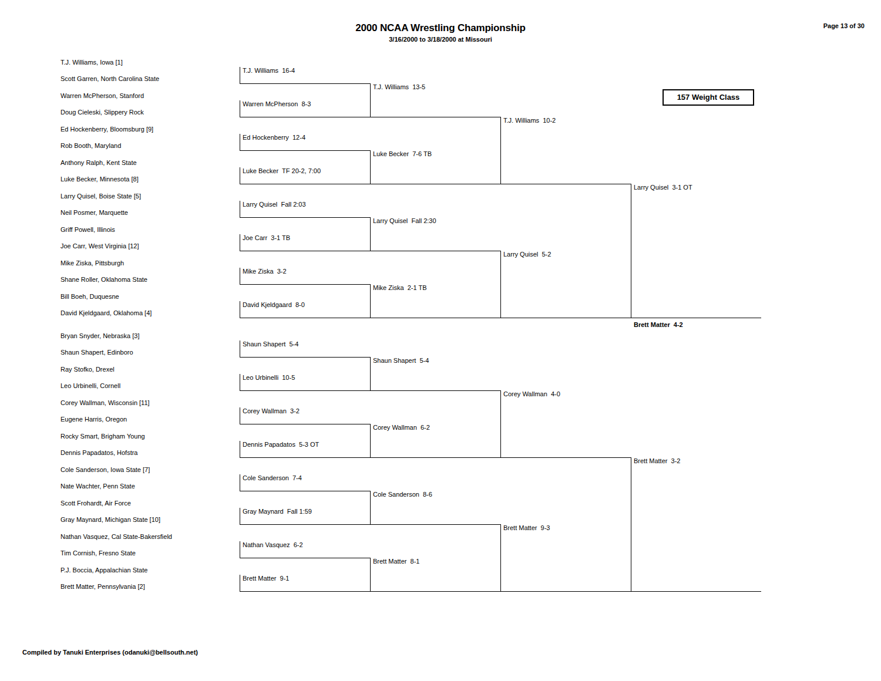2000 NCAA Wrestling Championship
3/16/2000 to 3/18/2000 at Missouri
Page 13 of 30
157 Weight Class
T.J. Williams, Iowa [1]
Scott Garren, North Carolina State
Warren McPherson, Stanford
Doug Cieleski, Slippery Rock
Ed Hockenberry, Bloomsburg [9]
Rob Booth, Maryland
Anthony Ralph, Kent State
Luke Becker, Minnesota [8]
Larry Quisel, Boise State [5]
Neil Posmer, Marquette
Griff Powell, Illinois
Joe Carr, West Virginia [12]
Mike Ziska, Pittsburgh
Shane Roller, Oklahoma State
Bill Boeh, Duquesne
David Kjeldgaard, Oklahoma [4]
Bryan Snyder, Nebraska [3]
Shaun Shapert, Edinboro
Ray Stofko, Drexel
Leo Urbinelli, Cornell
Corey Wallman, Wisconsin [11]
Eugene Harris, Oregon
Rocky Smart, Brigham Young
Dennis Papadatos, Hofstra
Cole Sanderson, Iowa State [7]
Nate Wachter, Penn State
Scott Frohardt, Air Force
Gray Maynard, Michigan State [10]
Nathan Vasquez, Cal State-Bakersfield
Tim Cornish, Fresno State
P.J. Boccia, Appalachian State
Brett Matter, Pennsylvania [2]
T.J. Williams 16-4
Warren McPherson 8-3
Ed Hockenberry 12-4
Luke Becker TF 20-2, 7:00
Larry Quisel Fall 2:03
Joe Carr 3-1 TB
Mike Ziska 3-2
David Kjeldgaard 8-0
Shaun Shapert 5-4
Leo Urbinelli 10-5
Corey Wallman 3-2
Dennis Papadatos 5-3 OT
Cole Sanderson 7-4
Gray Maynard Fall 1:59
Nathan Vasquez 6-2
Brett Matter 9-1
T.J. Williams 13-5
Luke Becker 7-6 TB
Larry Quisel Fall 2:30
Mike Ziska 2-1 TB
Shaun Shapert 5-4
Corey Wallman 6-2
Cole Sanderson 8-6
Brett Matter 8-1
T.J. Williams 10-2
Larry Quisel 5-2
Corey Wallman 4-0
Brett Matter 9-3
Larry Quisel 3-1 OT
Brett Matter 3-2
Brett Matter 4-2
Compiled by Tanuki Enterprises (odanuki@bellsouth.net)